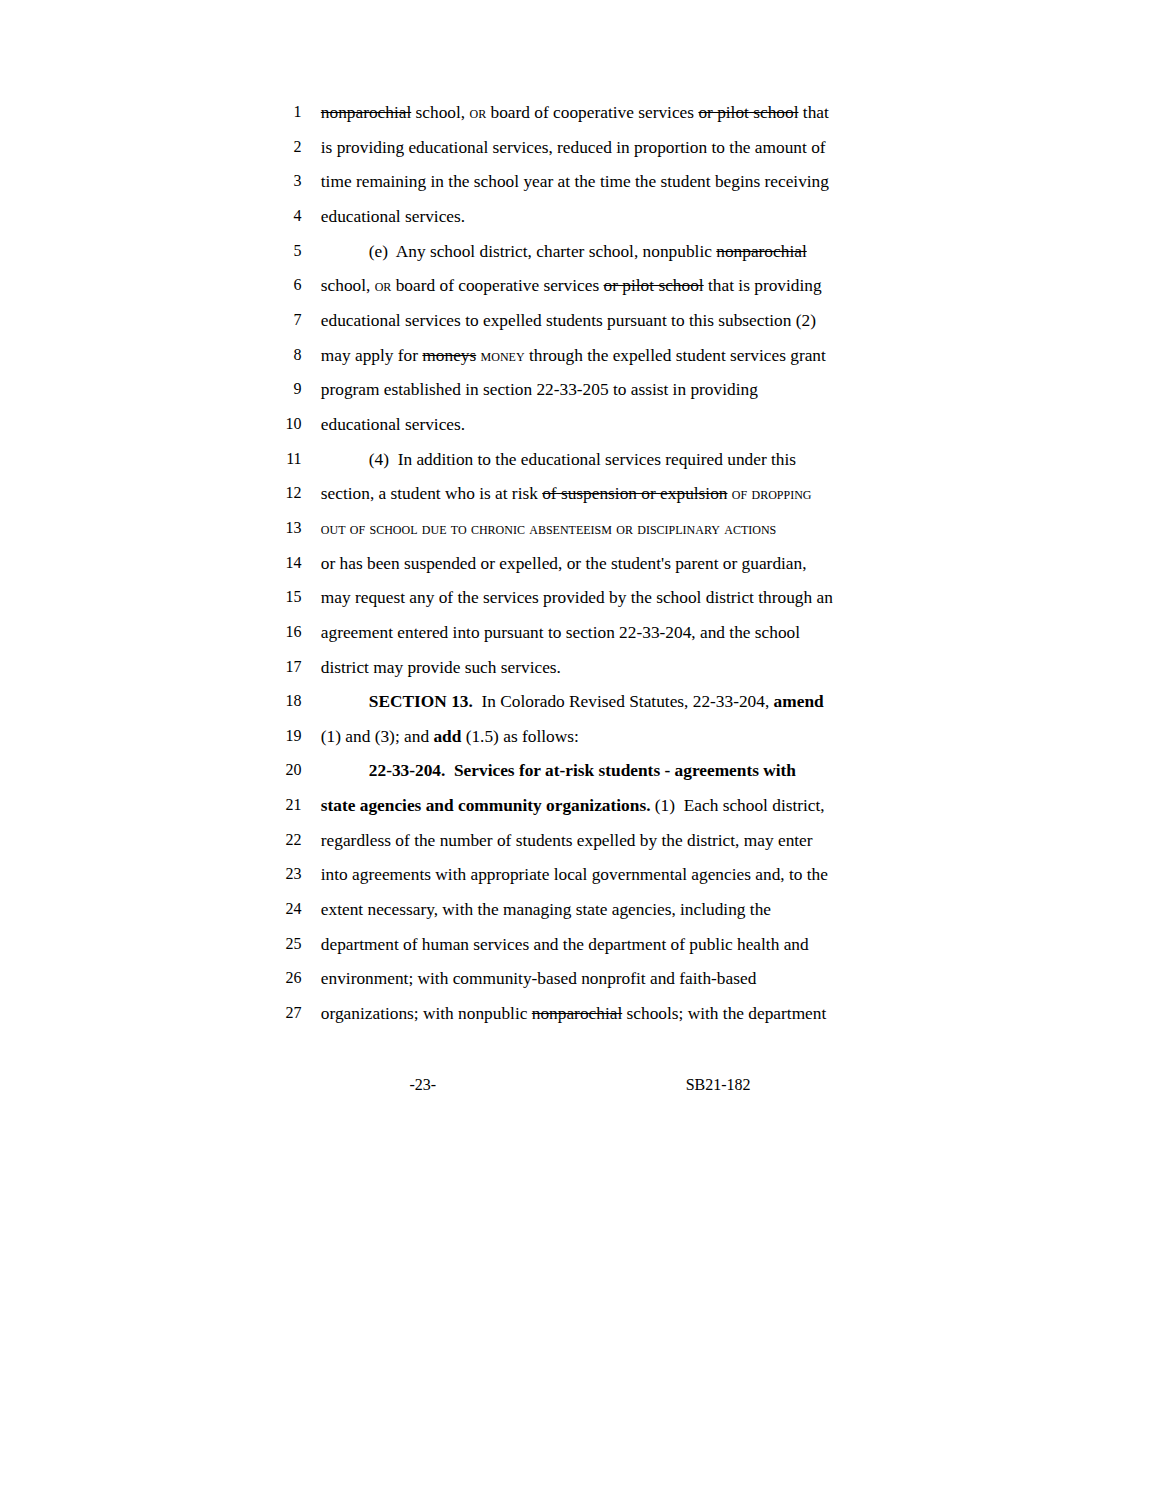nonparochial school, or board of cooperative services or pilot school that
is providing educational services, reduced in proportion to the amount of
time remaining in the school year at the time the student begins receiving
educational services.
(e) Any school district, charter school, nonpublic nonparochial
school, or board of cooperative services or pilot school that is providing
educational services to expelled students pursuant to this subsection (2)
may apply for moneys money through the expelled student services grant
program established in section 22-33-205 to assist in providing
educational services.
(4) In addition to the educational services required under this
section, a student who is at risk of suspension or expulsion of dropping
out of school due to chronic absenteeism or disciplinary actions
or has been suspended or expelled, or the student's parent or guardian,
may request any of the services provided by the school district through an
agreement entered into pursuant to section 22-33-204, and the school
district may provide such services.
SECTION 13. In Colorado Revised Statutes, 22-33-204, amend
(1) and (3); and add (1.5) as follows:
22-33-204. Services for at-risk students - agreements with
state agencies and community organizations. (1) Each school district,
regardless of the number of students expelled by the district, may enter
into agreements with appropriate local governmental agencies and, to the
extent necessary, with the managing state agencies, including the
department of human services and the department of public health and
environment; with community-based nonprofit and faith-based
organizations; with nonpublic nonparochial schools; with the department
-23- SB21-182